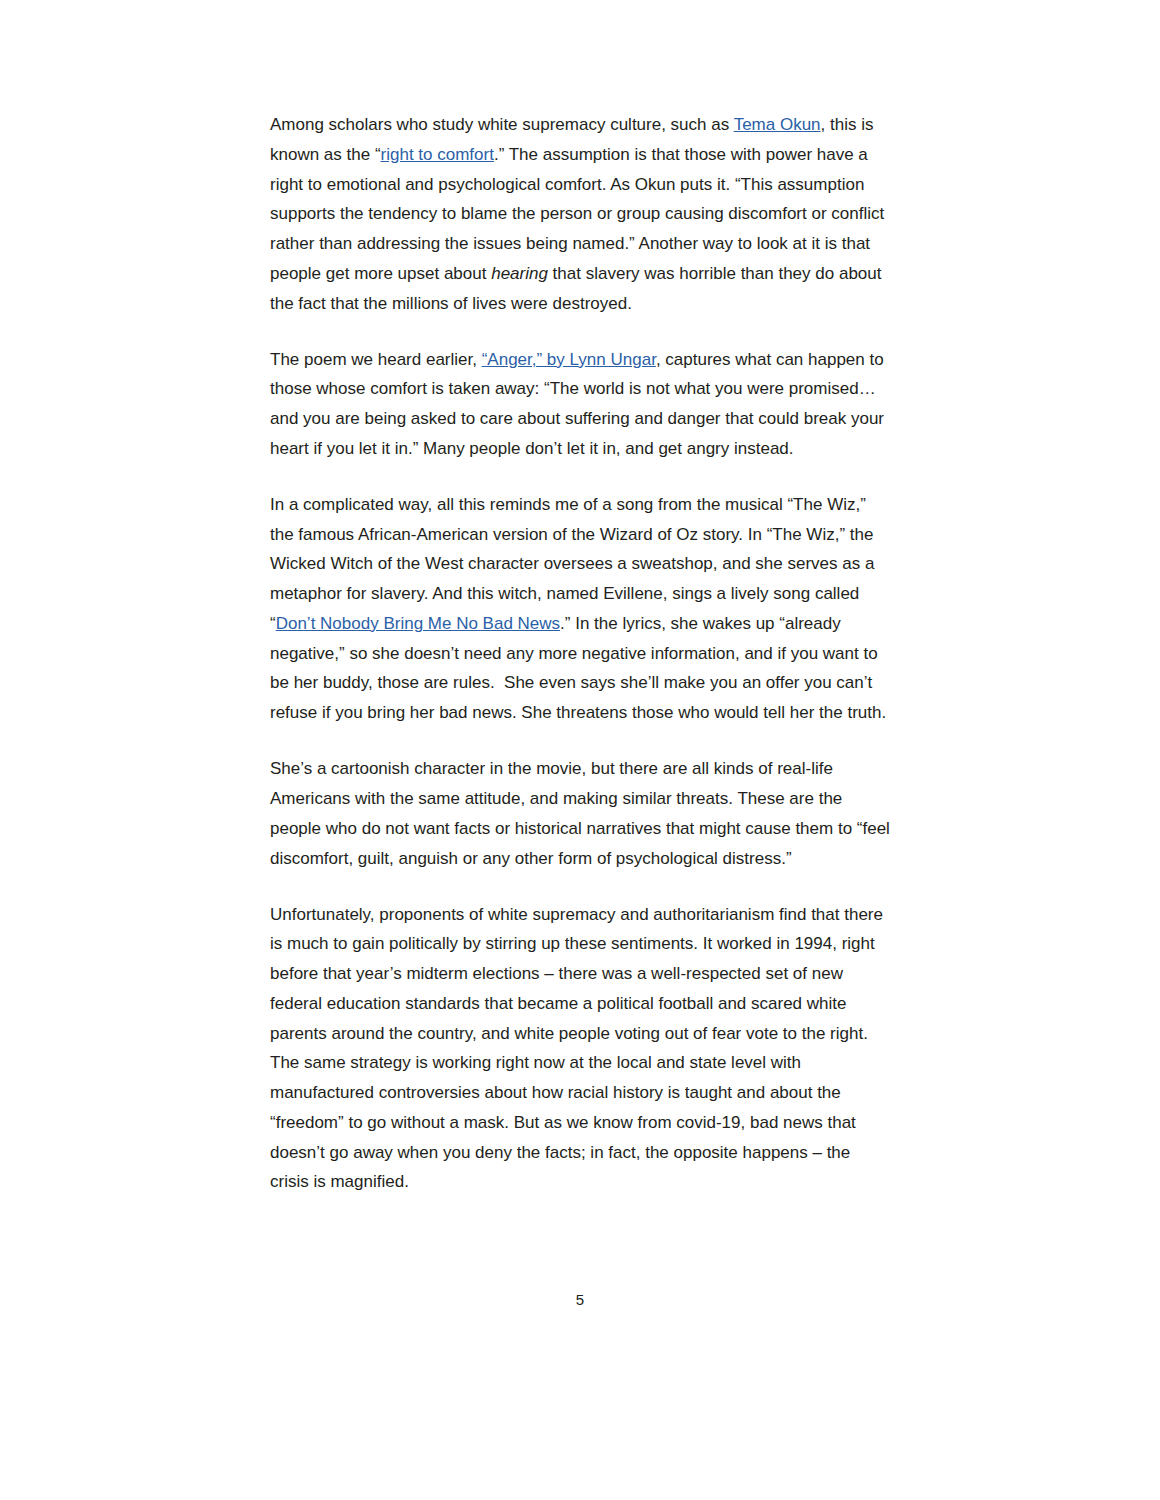Among scholars who study white supremacy culture, such as Tema Okun, this is known as the “right to comfort.” The assumption is that those with power have a right to emotional and psychological comfort. As Okun puts it. “This assumption supports the tendency to blame the person or group causing discomfort or conflict rather than addressing the issues being named.” Another way to look at it is that people get more upset about hearing that slavery was horrible than they do about the fact that the millions of lives were destroyed.
The poem we heard earlier, “Anger,” by Lynn Ungar, captures what can happen to those whose comfort is taken away: “The world is not what you were promised… and you are being asked to care about suffering and danger that could break your heart if you let it in.” Many people don’t let it in, and get angry instead.
In a complicated way, all this reminds me of a song from the musical “The Wiz,” the famous African-American version of the Wizard of Oz story. In “The Wiz,” the Wicked Witch of the West character oversees a sweatshop, and she serves as a metaphor for slavery. And this witch, named Evillene, sings a lively song called “Don’t Nobody Bring Me No Bad News.” In the lyrics, she wakes up “already negative,” so she doesn’t need any more negative information, and if you want to be her buddy, those are rules. She even says she’ll make you an offer you can’t refuse if you bring her bad news. She threatens those who would tell her the truth.
She’s a cartoonish character in the movie, but there are all kinds of real-life Americans with the same attitude, and making similar threats. These are the people who do not want facts or historical narratives that might cause them to “feel discomfort, guilt, anguish or any other form of psychological distress.”
Unfortunately, proponents of white supremacy and authoritarianism find that there is much to gain politically by stirring up these sentiments. It worked in 1994, right before that year’s midterm elections – there was a well-respected set of new federal education standards that became a political football and scared white parents around the country, and white people voting out of fear vote to the right. The same strategy is working right now at the local and state level with manufactured controversies about how racial history is taught and about the “freedom” to go without a mask. But as we know from covid-19, bad news that doesn’t go away when you deny the facts; in fact, the opposite happens – the crisis is magnified.
5